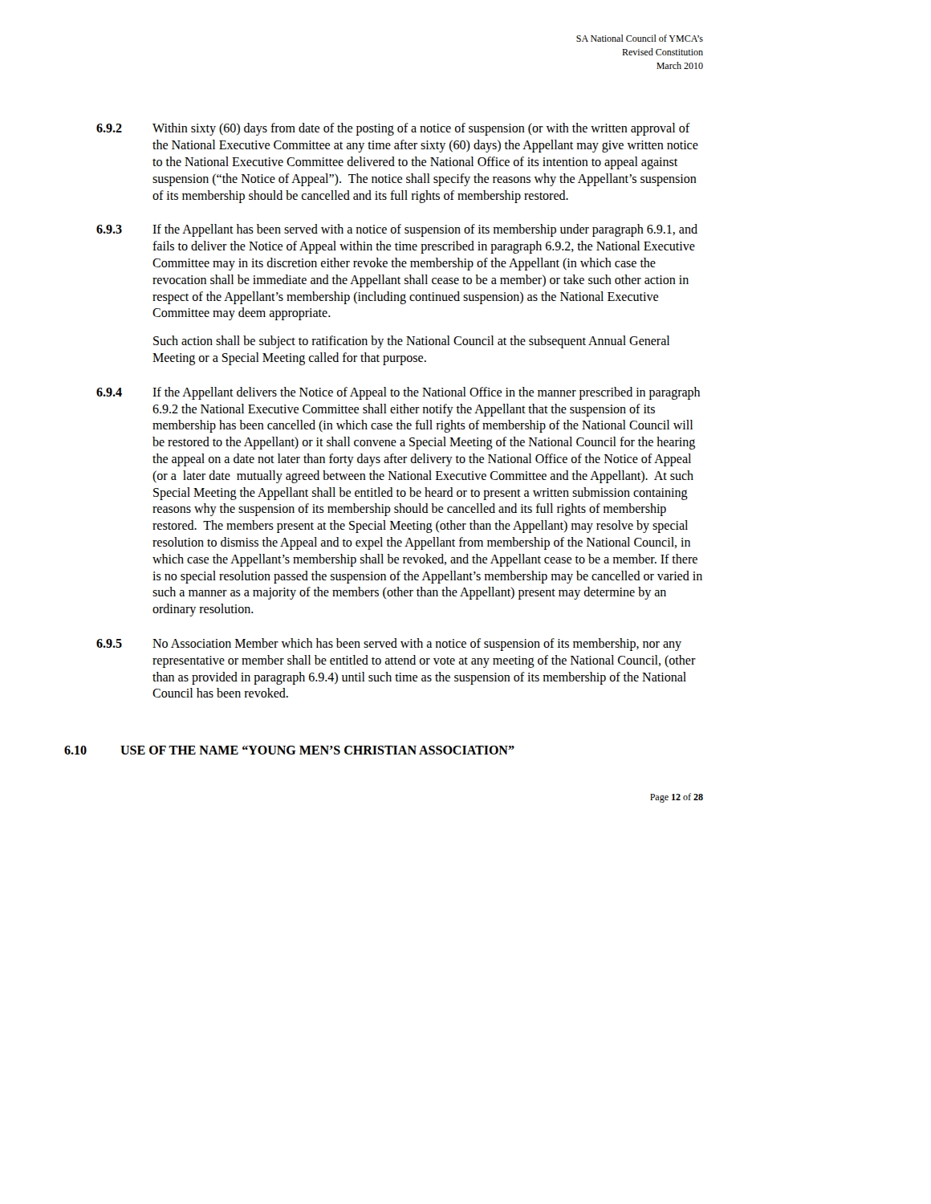SA National Council of YMCA’s
Revised Constitution
March 2010
6.9.2
Within sixty (60) days from date of the posting of a notice of suspension (or with the written approval of the National Executive Committee at any time after sixty (60) days) the Appellant may give written notice to the National Executive Committee delivered to the National Office of its intention to appeal against suspension (“the Notice of Appeal”). The notice shall specify the reasons why the Appellant’s suspension of its membership should be cancelled and its full rights of membership restored.
6.9.3
If the Appellant has been served with a notice of suspension of its membership under paragraph 6.9.1, and fails to deliver the Notice of Appeal within the time prescribed in paragraph 6.9.2, the National Executive Committee may in its discretion either revoke the membership of the Appellant (in which case the revocation shall be immediate and the Appellant shall cease to be a member) or take such other action in respect of the Appellant’s membership (including continued suspension) as the National Executive Committee may deem appropriate.
Such action shall be subject to ratification by the National Council at the subsequent Annual General Meeting or a Special Meeting called for that purpose.
6.9.4
If the Appellant delivers the Notice of Appeal to the National Office in the manner prescribed in paragraph 6.9.2 the National Executive Committee shall either notify the Appellant that the suspension of its membership has been cancelled (in which case the full rights of membership of the National Council will be restored to the Appellant) or it shall convene a Special Meeting of the National Council for the hearing the appeal on a date not later than forty days after delivery to the National Office of the Notice of Appeal (or a later date mutually agreed between the National Executive Committee and the Appellant). At such Special Meeting the Appellant shall be entitled to be heard or to present a written submission containing reasons why the suspension of its membership should be cancelled and its full rights of membership restored. The members present at the Special Meeting (other than the Appellant) may resolve by special resolution to dismiss the Appeal and to expel the Appellant from membership of the National Council, in which case the Appellant’s membership shall be revoked, and the Appellant cease to be a member. If there is no special resolution passed the suspension of the Appellant’s membership may be cancelled or varied in such a manner as a majority of the members (other than the Appellant) present may determine by an ordinary resolution.
6.9.5
No Association Member which has been served with a notice of suspension of its membership, nor any representative or member shall be entitled to attend or vote at any meeting of the National Council, (other than as provided in paragraph 6.9.4) until such time as the suspension of its membership of the National Council has been revoked.
6.10
USE OF THE NAME “YOUNG MEN’S CHRISTIAN ASSOCIATION”
Page 12 of 28